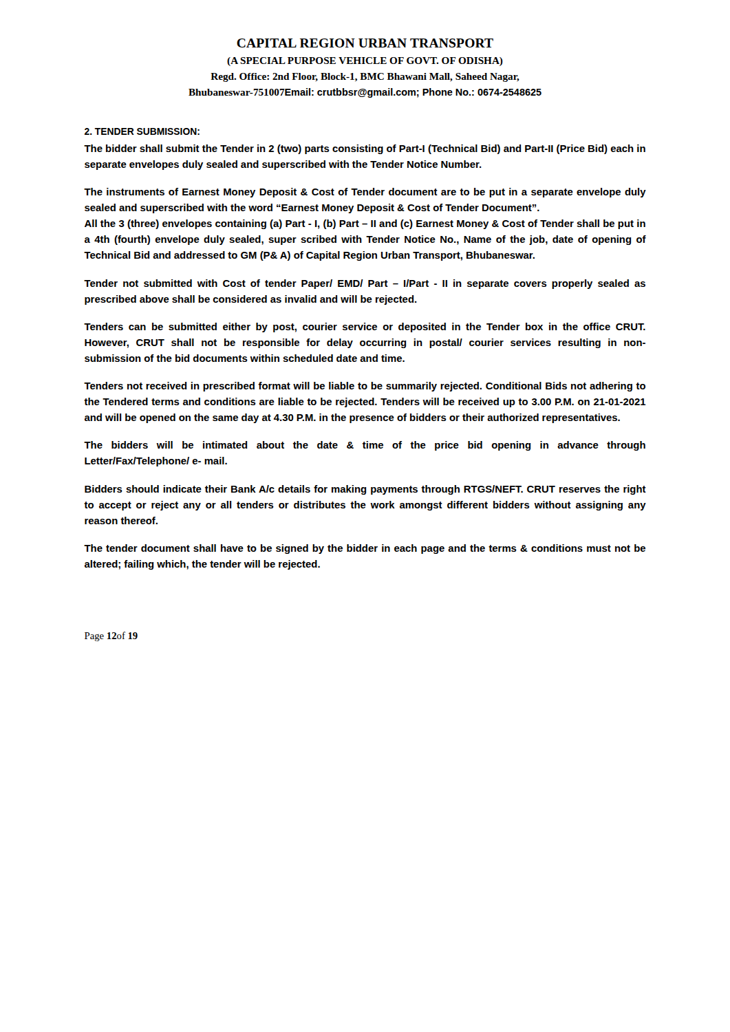CAPITAL REGION URBAN TRANSPORT
(A SPECIAL PURPOSE VEHICLE OF GOVT. OF ODISHA)
Regd. Office: 2nd Floor, Block-1, BMC Bhawani Mall, Saheed Nagar,
Bhubaneswar-751007Email: crutbbsr@gmail.com; Phone No.: 0674-2548625
2. TENDER SUBMISSION:
The bidder shall submit the Tender in 2 (two) parts consisting of Part-I (Technical Bid) and Part-II (Price Bid) each in separate envelopes duly sealed and superscribed with the Tender Notice Number.
The instruments of Earnest Money Deposit & Cost of Tender document are to be put in a separate envelope duly sealed and superscribed with the word “Earnest Money Deposit & Cost of Tender Document”.
All the 3 (three) envelopes containing (a) Part - I, (b) Part – II and (c) Earnest Money & Cost of Tender shall be put in a 4th (fourth) envelope duly sealed, super scribed with Tender Notice No., Name of the job, date of opening of Technical Bid and addressed to GM (P& A) of Capital Region Urban Transport, Bhubaneswar.
Tender not submitted with Cost of tender Paper/ EMD/ Part – I/Part - II in separate covers properly sealed as prescribed above shall be considered as invalid and will be rejected.
Tenders can be submitted either by post, courier service or deposited in the Tender box in the office CRUT. However, CRUT shall not be responsible for delay occurring in postal/ courier services resulting in non- submission of the bid documents within scheduled date and time.
Tenders not received in prescribed format will be liable to be summarily rejected. Conditional Bids not adhering to the Tendered terms and conditions are liable to be rejected. Tenders will be received up to 3.00 P.M. on 21-01-2021 and will be opened on the same day at 4.30 P.M. in the presence of bidders or their authorized representatives.
The bidders will be intimated about the date & time of the price bid opening in advance through Letter/Fax/Telephone/ e- mail.
Bidders should indicate their Bank A/c details for making payments through RTGS/NEFT. CRUT reserves the right to accept or reject any or all tenders or distributes the work amongst different bidders without assigning any reason thereof.
The tender document shall have to be signed by the bidder in each page and the terms & conditions must not be altered; failing which, the tender will be rejected.
Page 12of 19